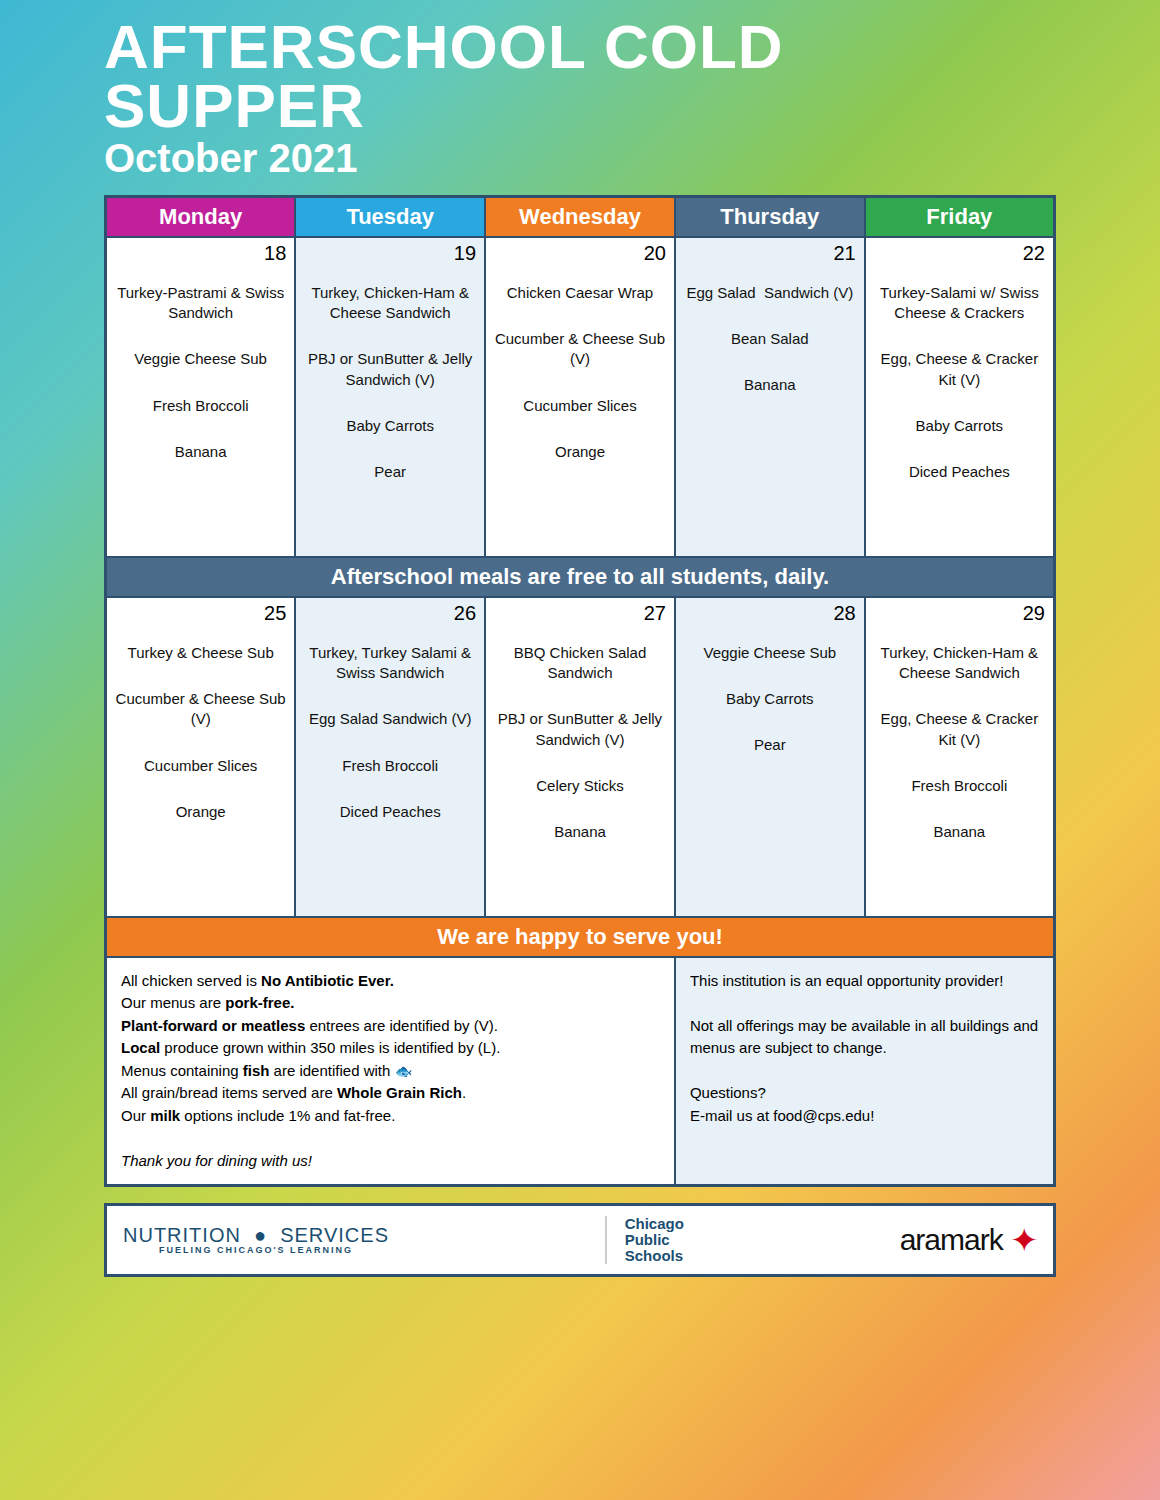Afterschool Cold Supper
October 2021
| Monday | Tuesday | Wednesday | Thursday | Friday |
| --- | --- | --- | --- | --- |
| 18 Turkey-Pastrami & Swiss Sandwich Veggie Cheese Sub Fresh Broccoli Banana | 19 Turkey, Chicken-Ham & Cheese Sandwich PBJ or SunButter & Jelly Sandwich (V) Baby Carrots Pear | 20 Chicken Caesar Wrap Cucumber & Cheese Sub (V) Cucumber Slices Orange | 21 Egg Salad Sandwich (V) Bean Salad Banana | 22 Turkey-Salami w/ Swiss Cheese & Crackers Egg, Cheese & Cracker Kit (V) Baby Carrots Diced Peaches |
| Afterschool meals are free to all students, daily. |
| 25 Turkey & Cheese Sub Cucumber & Cheese Sub (V) Cucumber Slices Orange | 26 Turkey, Turkey Salami & Swiss Sandwich Egg Salad Sandwich (V) Fresh Broccoli Diced Peaches | 27 BBQ Chicken Salad Sandwich PBJ or SunButter & Jelly Sandwich (V) Celery Sticks Banana | 28 Veggie Cheese Sub Baby Carrots Pear | 29 Turkey, Chicken-Ham & Cheese Sandwich Egg, Cheese & Cracker Kit (V) Fresh Broccoli Banana |
| We are happy to serve you! |
| All chicken served is No Antibiotic Ever. Our menus are pork-free. Plant-forward or meatless entrees are identified by (V). Local produce grown within 350 miles is identified by (L). Menus containing fish are identified with 🐟 All grain/bread items served are Whole Grain Rich . Our milk options include 1% and fat-free. Thank you for dining with us! | This institution is an equal opportunity provider! Not all offerings may be available in all buildings and menus are subject to change. Questions? E-mail us at food@cps.edu! |
NUTRITION ● SERVICES FUELING CHICAGO'S LEARNING
Chicago
Public
Schools
aramark ✦